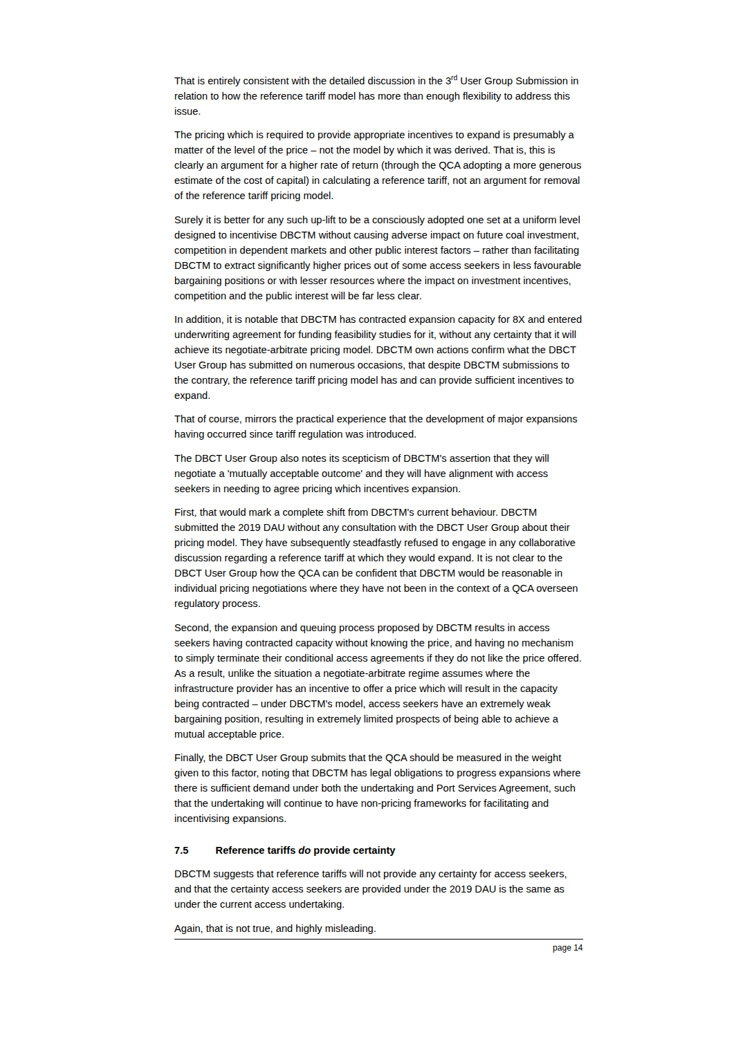That is entirely consistent with the detailed discussion in the 3rd User Group Submission in relation to how the reference tariff model has more than enough flexibility to address this issue.
The pricing which is required to provide appropriate incentives to expand is presumably a matter of the level of the price – not the model by which it was derived. That is, this is clearly an argument for a higher rate of return (through the QCA adopting a more generous estimate of the cost of capital) in calculating a reference tariff, not an argument for removal of the reference tariff pricing model.
Surely it is better for any such up-lift to be a consciously adopted one set at a uniform level designed to incentivise DBCTM without causing adverse impact on future coal investment, competition in dependent markets and other public interest factors – rather than facilitating DBCTM to extract significantly higher prices out of some access seekers in less favourable bargaining positions or with lesser resources where the impact on investment incentives, competition and the public interest will be far less clear.
In addition, it is notable that DBCTM has contracted expansion capacity for 8X and entered underwriting agreement for funding feasibility studies for it, without any certainty that it will achieve its negotiate-arbitrate pricing model. DBCTM own actions confirm what the DBCT User Group has submitted on numerous occasions, that despite DBCTM submissions to the contrary, the reference tariff pricing model has and can provide sufficient incentives to expand.
That of course, mirrors the practical experience that the development of major expansions having occurred since tariff regulation was introduced.
The DBCT User Group also notes its scepticism of DBCTM's assertion that they will negotiate a 'mutually acceptable outcome' and they will have alignment with access seekers in needing to agree pricing which incentives expansion.
First, that would mark a complete shift from DBCTM's current behaviour. DBCTM submitted the 2019 DAU without any consultation with the DBCT User Group about their pricing model. They have subsequently steadfastly refused to engage in any collaborative discussion regarding a reference tariff at which they would expand. It is not clear to the DBCT User Group how the QCA can be confident that DBCTM would be reasonable in individual pricing negotiations where they have not been in the context of a QCA overseen regulatory process.
Second, the expansion and queuing process proposed by DBCTM results in access seekers having contracted capacity without knowing the price, and having no mechanism to simply terminate their conditional access agreements if they do not like the price offered. As a result, unlike the situation a negotiate-arbitrate regime assumes where the infrastructure provider has an incentive to offer a price which will result in the capacity being contracted – under DBCTM's model, access seekers have an extremely weak bargaining position, resulting in extremely limited prospects of being able to achieve a mutual acceptable price.
Finally, the DBCT User Group submits that the QCA should be measured in the weight given to this factor, noting that DBCTM has legal obligations to progress expansions where there is sufficient demand under both the undertaking and Port Services Agreement, such that the undertaking will continue to have non-pricing frameworks for facilitating and incentivising expansions.
7.5 Reference tariffs do provide certainty
DBCTM suggests that reference tariffs will not provide any certainty for access seekers, and that the certainty access seekers are provided under the 2019 DAU is the same as under the current access undertaking.
Again, that is not true, and highly misleading.
page 14